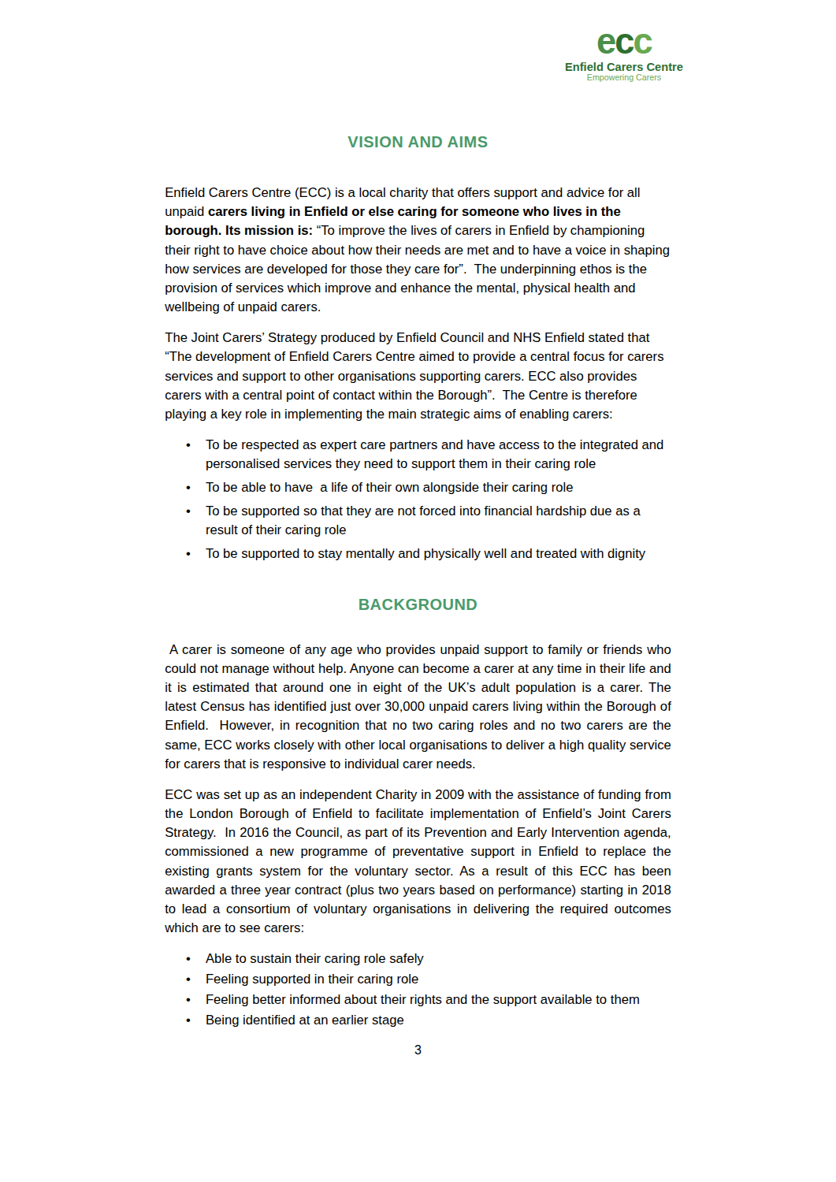ecc
Enfield Carers Centre
Empowering Carers
VISION AND AIMS
Enfield Carers Centre (ECC) is a local charity that offers support and advice for all unpaid carers living in Enfield or else caring for someone who lives in the borough. Its mission is: “To improve the lives of carers in Enfield by championing their right to have choice about how their needs are met and to have a voice in shaping how services are developed for those they care for”. The underpinning ethos is the provision of services which improve and enhance the mental, physical health and wellbeing of unpaid carers.
The Joint Carers’ Strategy produced by Enfield Council and NHS Enfield stated that “The development of Enfield Carers Centre aimed to provide a central focus for carers services and support to other organisations supporting carers. ECC also provides carers with a central point of contact within the Borough”. The Centre is therefore playing a key role in implementing the main strategic aims of enabling carers:
To be respected as expert care partners and have access to the integrated and personalised services they need to support them in their caring role
To be able to have a life of their own alongside their caring role
To be supported so that they are not forced into financial hardship due as a result of their caring role
To be supported to stay mentally and physically well and treated with dignity
BACKGROUND
A carer is someone of any age who provides unpaid support to family or friends who could not manage without help. Anyone can become a carer at any time in their life and it is estimated that around one in eight of the UK’s adult population is a carer. The latest Census has identified just over 30,000 unpaid carers living within the Borough of Enfield. However, in recognition that no two caring roles and no two carers are the same, ECC works closely with other local organisations to deliver a high quality service for carers that is responsive to individual carer needs.
ECC was set up as an independent Charity in 2009 with the assistance of funding from the London Borough of Enfield to facilitate implementation of Enfield’s Joint Carers Strategy. In 2016 the Council, as part of its Prevention and Early Intervention agenda, commissioned a new programme of preventative support in Enfield to replace the existing grants system for the voluntary sector. As a result of this ECC has been awarded a three year contract (plus two years based on performance) starting in 2018 to lead a consortium of voluntary organisations in delivering the required outcomes which are to see carers:
Able to sustain their caring role safely
Feeling supported in their caring role
Feeling better informed about their rights and the support available to them
Being identified at an earlier stage
3